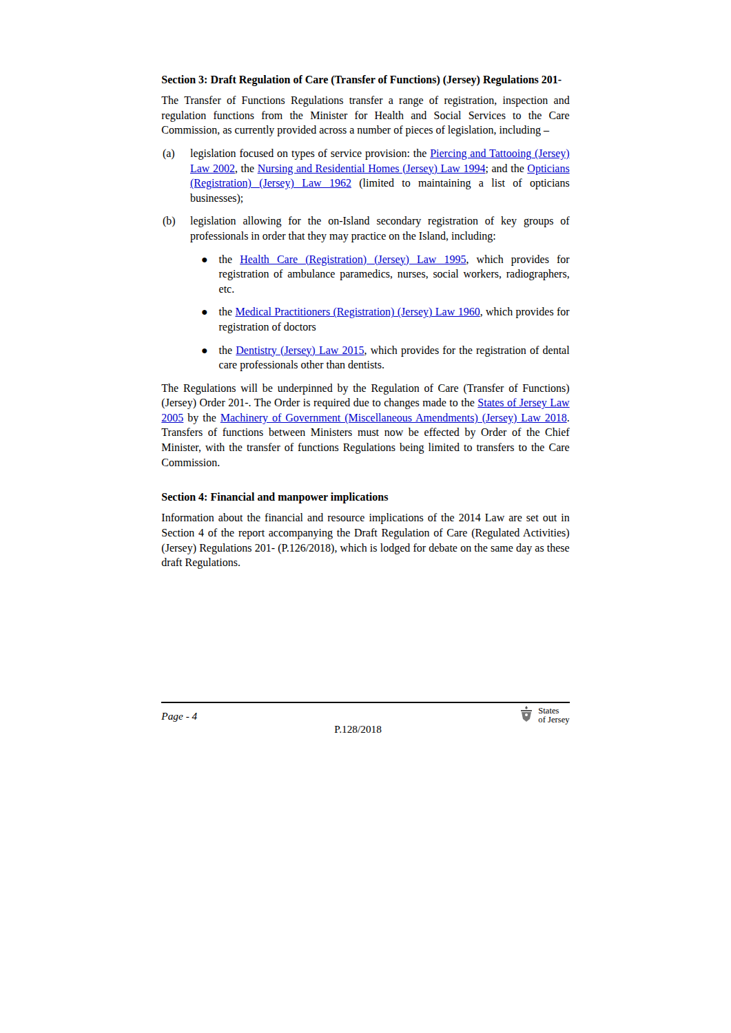Section 3: Draft Regulation of Care (Transfer of Functions) (Jersey) Regulations 201-
The Transfer of Functions Regulations transfer a range of registration, inspection and regulation functions from the Minister for Health and Social Services to the Care Commission, as currently provided across a number of pieces of legislation, including –
(a)
legislation focused on types of service provision: the Piercing and Tattooing (Jersey) Law 2002, the Nursing and Residential Homes (Jersey) Law 1994; and the Opticians (Registration) (Jersey) Law 1962 (limited to maintaining a list of opticians businesses);
(b)
legislation allowing for the on-Island secondary registration of key groups of professionals in order that they may practice on the Island, including:
●the Health Care (Registration) (Jersey) Law 1995, which provides for registration of ambulance paramedics, nurses, social workers, radiographers, etc.
●the Medical Practitioners (Registration) (Jersey) Law 1960, which provides for registration of doctors
●the Dentistry (Jersey) Law 2015, which provides for the registration of dental care professionals other than dentists.
The Regulations will be underpinned by the Regulation of Care (Transfer of Functions) (Jersey) Order 201-. The Order is required due to changes made to the States of Jersey Law 2005 by the Machinery of Government (Miscellaneous Amendments) (Jersey) Law 2018. Transfers of functions between Ministers must now be effected by Order of the Chief Minister, with the transfer of functions Regulations being limited to transfers to the Care Commission.
Section 4: Financial and manpower implications
Information about the financial and resource implications of the 2014 Law are set out in Section 4 of the report accompanying the Draft Regulation of Care (Regulated Activities) (Jersey) Regulations 201- (P.126/2018), which is lodged for debate on the same day as these draft Regulations.
Page - 4
P.128/2018
States
of Jersey